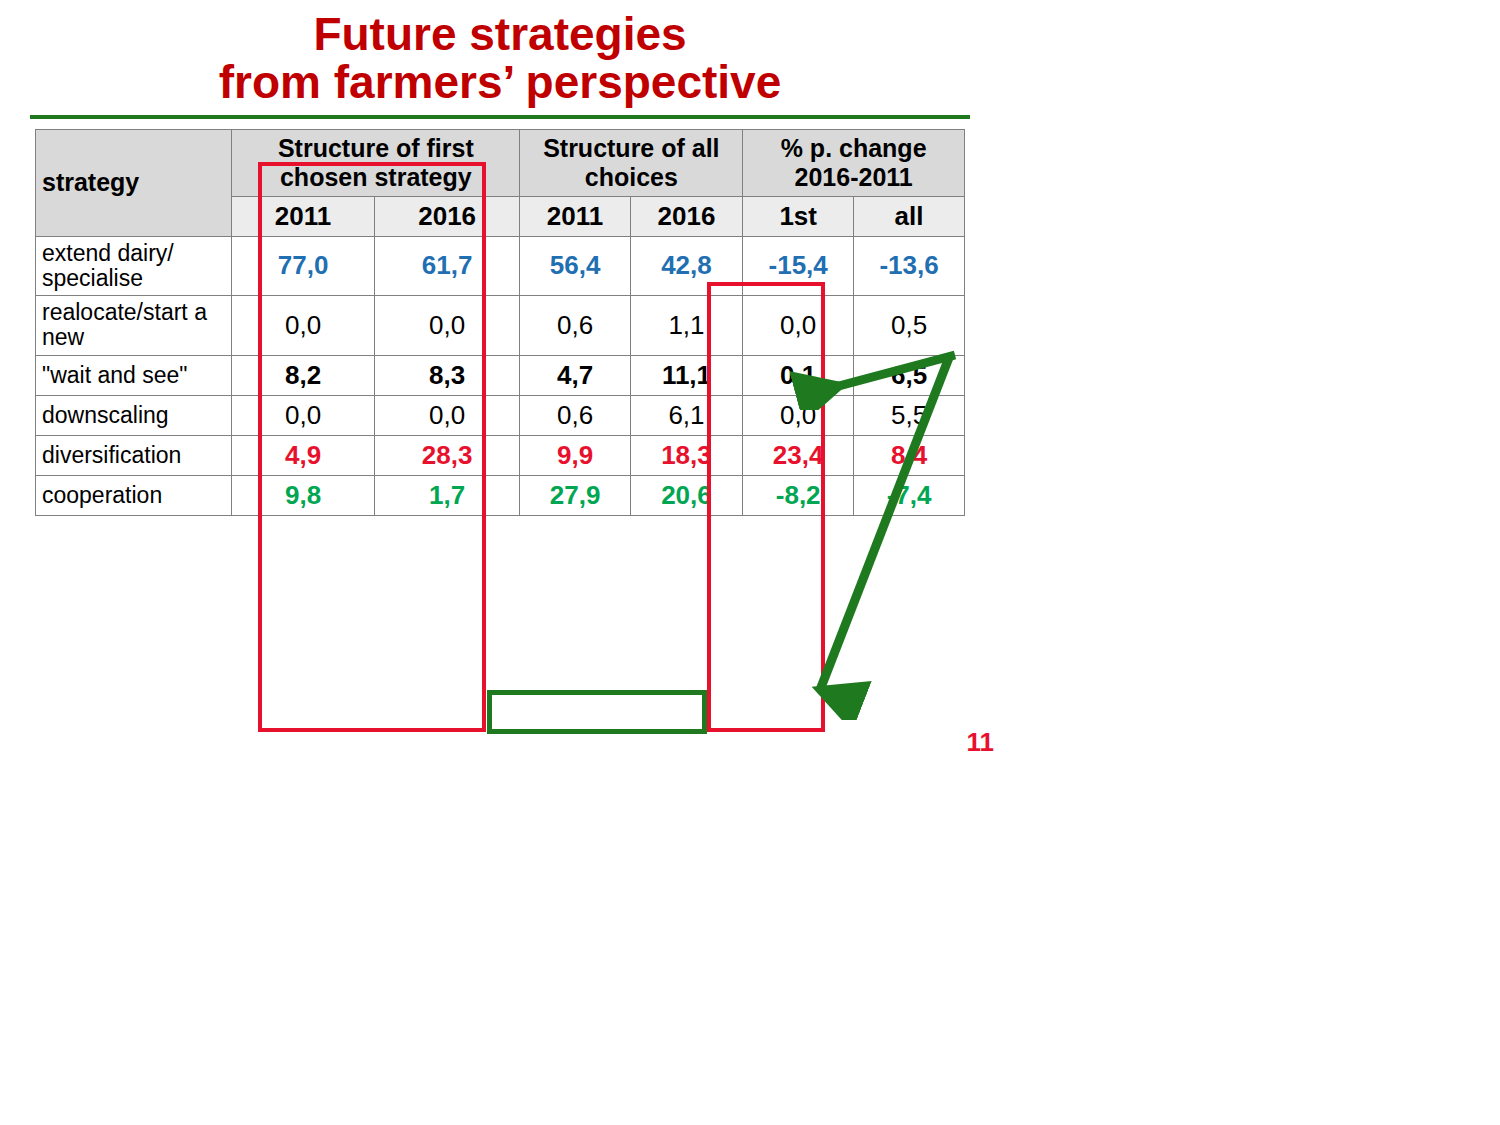Future strategies
from farmers’ perspective
| strategy | Structure of first chosen strategy | Structure of all choices | % p. change 2016-2011 |
| --- | --- | --- | --- |
| 2011 | 2016 | 2011 | 2016 | 1st | all |
| extend dairy/ specialise | 77,0 | 61,7 | 56,4 | 42,8 | -15,4 | -13,6 |
| realocate/start a new | 0,0 | 0,0 | 0,6 | 1,1 | 0,0 | 0,5 |
| "wait and see" | 8,2 | 8,3 | 4,7 | 11,1 | 0,1 | 6,5 |
| downscaling | 0,0 | 0,0 | 0,6 | 6,1 | 0,0 | 5,5 |
| diversification | 4,9 | 28,3 | 9,9 | 18,3 | 23,4 | 8,4 |
| cooperation | 9,8 | 1,7 | 27,9 | 20,6 | -8,2 | -7,4 |
11